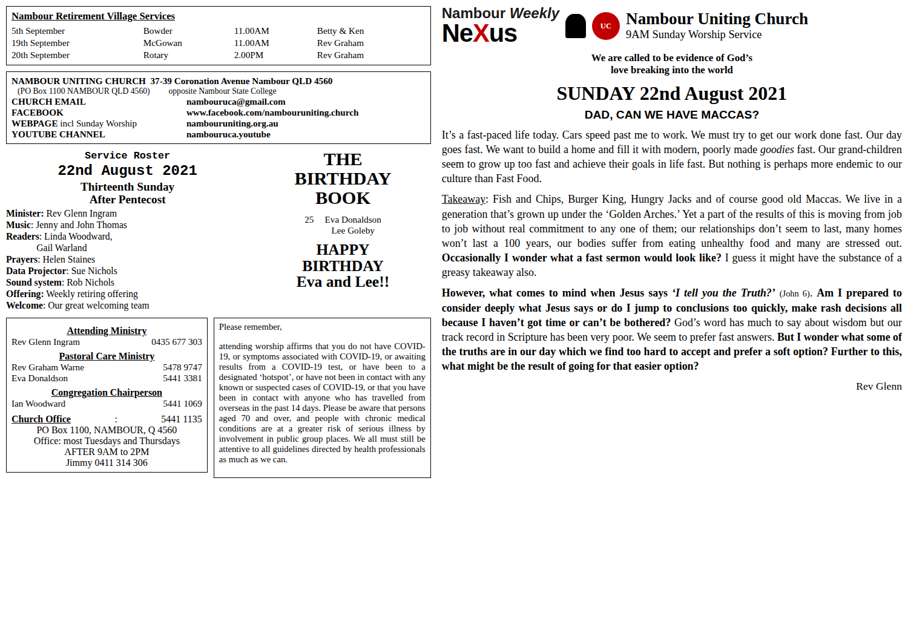Nambour Retirement Village Services
| 5th September | Bowder | 11.00AM | Betty & Ken |
| 19th September | McGowan | 11.00AM | Rev Graham |
| 20th September | Rotary | 2.00PM | Rev Graham |
NAMBOUR UNITING CHURCH 37-39 Coronation Avenue Nambour QLD 4560
(PO Box 1100 NAMBOUR QLD 4560) opposite Nambour State College
| CHURCH EMAIL | nambouruca@gmail.com |
| FACEBOOK | www.facebook.com/nambouruniting.church |
| WEBPAGE incl Sunday Worship | nambouruniting.org.au |
| YOUTUBE CHANNEL | nambouruca.youtube |
Service Roster
22nd August 2021
Thirteenth Sunday
After Pentecost
Minister: Rev Glenn Ingram
Music: Jenny and John Thomas
Readers: Linda Woodward,
Gail Warland
Prayers: Helen Staines
Data Projector: Sue Nichols
Sound system: Rob Nichols
Offering: Weekly retiring offering
Welcome: Our great welcoming team
THE
BIRTHDAY
BOOK
25 Eva Donaldson
Lee Goleby
HAPPY
BIRTHDAY
Eva and Lee!!
Attending Ministry
Rev Glenn Ingram 0435 677 303
Pastoral Care Ministry
Rev Graham Warne 5478 9747
Eva Donaldson 5441 3381
Congregation Chairperson
Ian Woodward 5441 1069
Church Office:5441 1135
PO Box 1100, NAMBOUR, Q 4560
Office: most Tuesdays and Thursdays
AFTER 9AM to 2PM
Jimmy 0411 314 306
Please remember,
attending worship affirms that you do not have COVID-19, or symptoms associated with COVID-19, or awaiting results from a COVID-19 test, or have been to a designated ‘hotspot’, or have not been in contact with any known or suspected cases of COVID-19, or that you have been in contact with anyone who has travelled from overseas in the past 14 days. Please be aware that persons aged 70 and over, and people with chronic medical conditions are at a greater risk of serious illness by involvement in public group places. We all must still be attentive to all guidelines directed by health professionals as much as we can.
Nambour Weekly
NeXus
UC
Nambour Uniting Church
9AM Sunday Worship Service
We are called to be evidence of God’s
love breaking into the world
SUNDAY 22nd August 2021
DAD, CAN WE HAVE MACCAS?
It’s a fast-paced life today. Cars speed past me to work. We must try to get our work done fast. Our day goes fast. We want to build a home and fill it with modern, poorly made goodies fast. Our grand-children seem to grow up too fast and achieve their goals in life fast. But nothing is perhaps more endemic to our culture than Fast Food.
Takeaway: Fish and Chips, Burger King, Hungry Jacks and of course good old Maccas. We live in a generation that’s grown up under the ‘Golden Arches.’ Yet a part of the results of this is moving from job to job without real commitment to any one of them; our relationships don’t seem to last, many homes won’t last a 100 years, our bodies suffer from eating unhealthy food and many are stressed out. Occasionally I wonder what a fast sermon would look like? I guess it might have the substance of a greasy takeaway also.
However, what comes to mind when Jesus says ‘I tell you the Truth?’ (John 6). Am I prepared to consider deeply what Jesus says or do I jump to conclusions too quickly, make rash decisions all because I haven’t got time or can’t be bothered? God’s word has much to say about wisdom but our track record in Scripture has been very poor. We seem to prefer fast answers. But I wonder what some of the truths are in our day which we find too hard to accept and prefer a soft option? Further to this, what might be the result of going for that easier option?
Rev Glenn